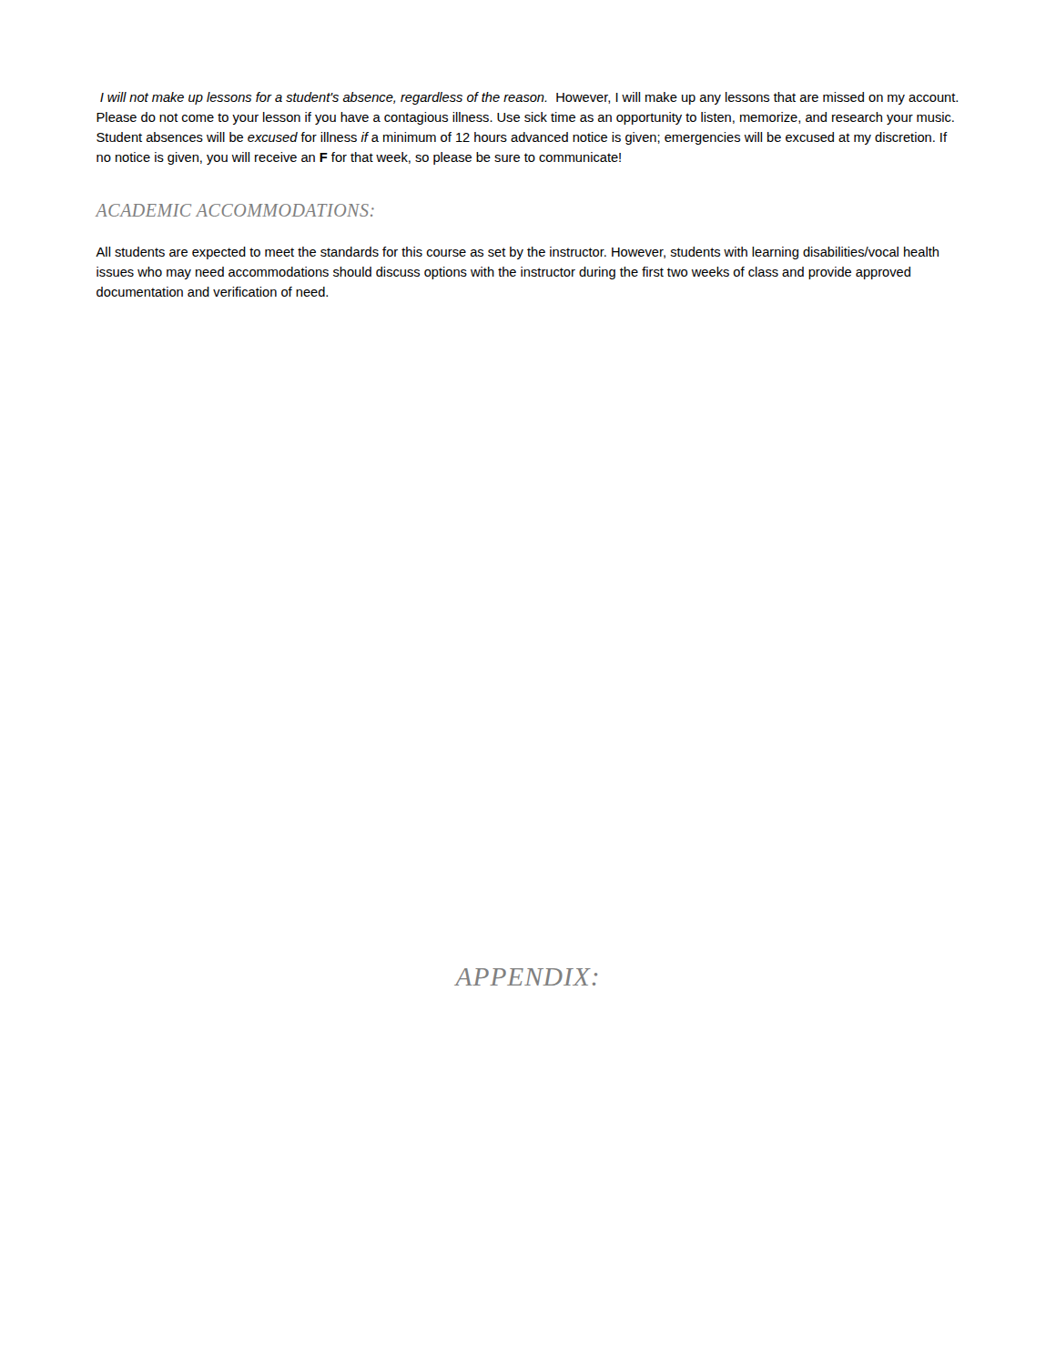I will not make up lessons for a student's absence, regardless of the reason. However, I will make up any lessons that are missed on my account. Please do not come to your lesson if you have a contagious illness. Use sick time as an opportunity to listen, memorize, and research your music. Student absences will be excused for illness if a minimum of 12 hours advanced notice is given; emergencies will be excused at my discretion. If no notice is given, you will receive an F for that week, so please be sure to communicate!
ACADEMIC ACCOMMODATIONS:
All students are expected to meet the standards for this course as set by the instructor. However, students with learning disabilities/vocal health issues who may need accommodations should discuss options with the instructor during the first two weeks of class and provide approved documentation and verification of need.
APPENDIX: